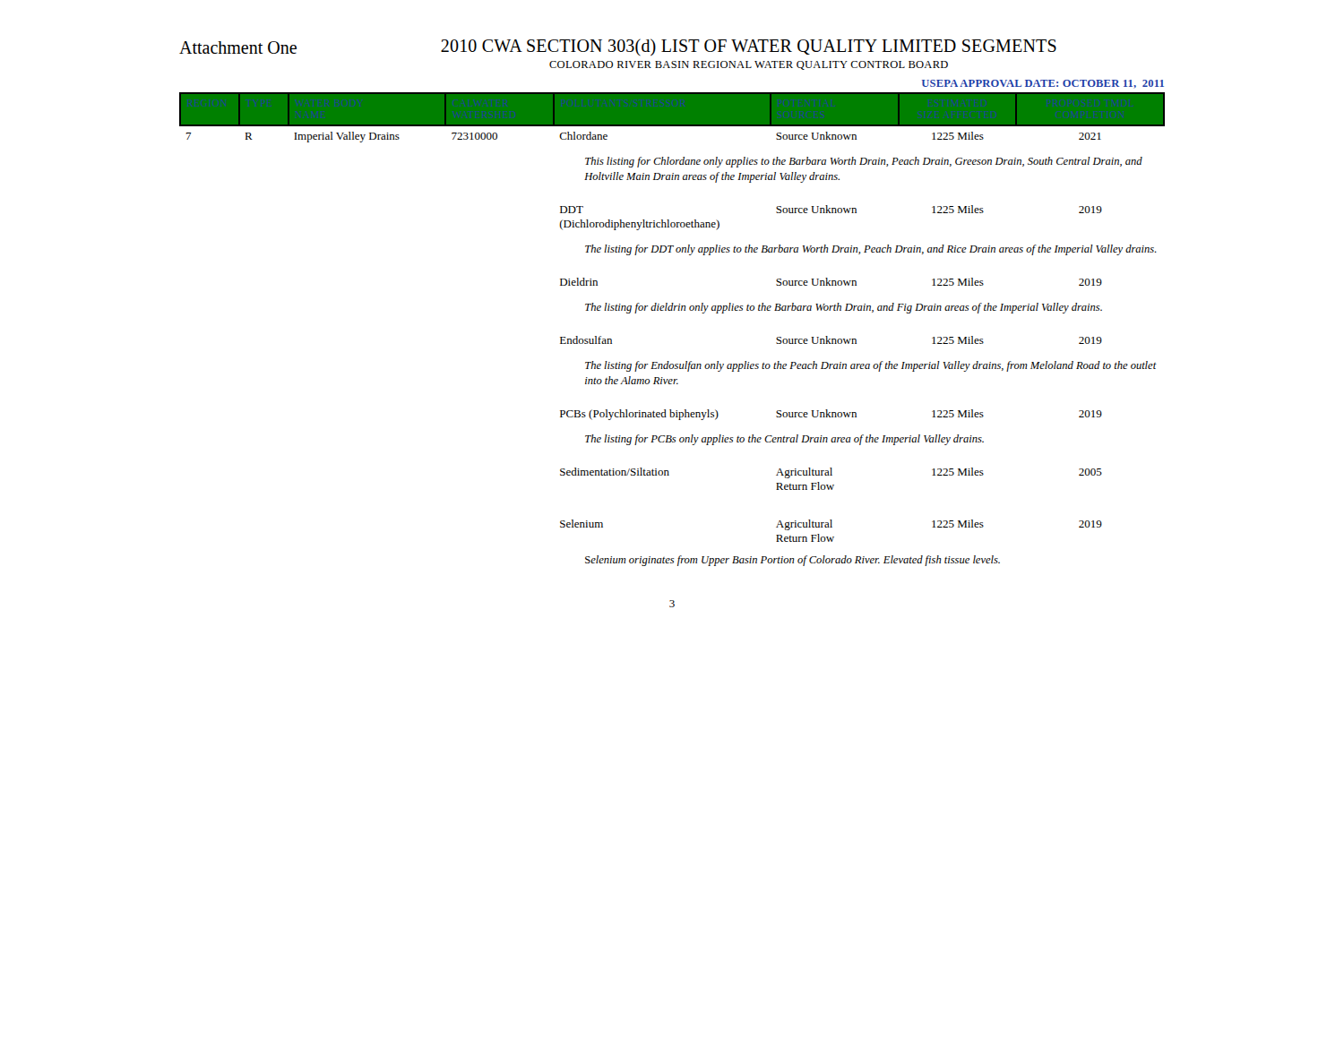Attachment One
2010 CWA SECTION 303(d) LIST OF WATER QUALITY LIMITED SEGMENTS
COLORADO RIVER BASIN REGIONAL WATER QUALITY CONTROL BOARD
USEPA APPROVAL DATE: OCTOBER 11, 2011
| REGION | TYPE | WATER BODY NAME | CALWATER WATERSHED | POLLUTANTS/STRESSOR | POTENTIAL SOURCES | ESTIMATED SIZE AFFECTED | PROPOSED TMDL COMPLETION |
| --- | --- | --- | --- | --- | --- | --- | --- |
| 7 | R | Imperial Valley Drains | 72310000 | Chlordane | Source Unknown | 1225 Miles | 2021 |
| | This listing for Chlordane only applies to the Barbara Worth Drain, Peach Drain, Greeson Drain, South Central Drain, and Holtville Main Drain areas of the Imperial Valley drains. |
| | DDT (Dichlorodiphenyltrichloroethane) | Source Unknown | 1225 Miles | 2019 |
| | The listing for DDT only applies to the Barbara Worth Drain, Peach Drain, and Rice Drain areas of the Imperial Valley drains. |
| | Dieldrin | Source Unknown | 1225 Miles | 2019 |
| | The listing for dieldrin only applies to the Barbara Worth Drain, and Fig Drain areas of the Imperial Valley drains. |
| | Endosulfan | Source Unknown | 1225 Miles | 2019 |
| | The listing for Endosulfan only applies to the Peach Drain area of the Imperial Valley drains, from Meloland Road to the outlet into the Alamo River. |
| | PCBs (Polychlorinated biphenyls) | Source Unknown | 1225 Miles | 2019 |
| | The listing for PCBs only applies to the Central Drain area of the Imperial Valley drains. |
| | Sedimentation/Siltation | Agricultural Return Flow | 1225 Miles | 2005 |
| | Selenium | Agricultural Return Flow | 1225 Miles | 2019 |
| | S elenium originates from Upper Basin Portion of Colorado River. Elevated fish tissue levels. |
3